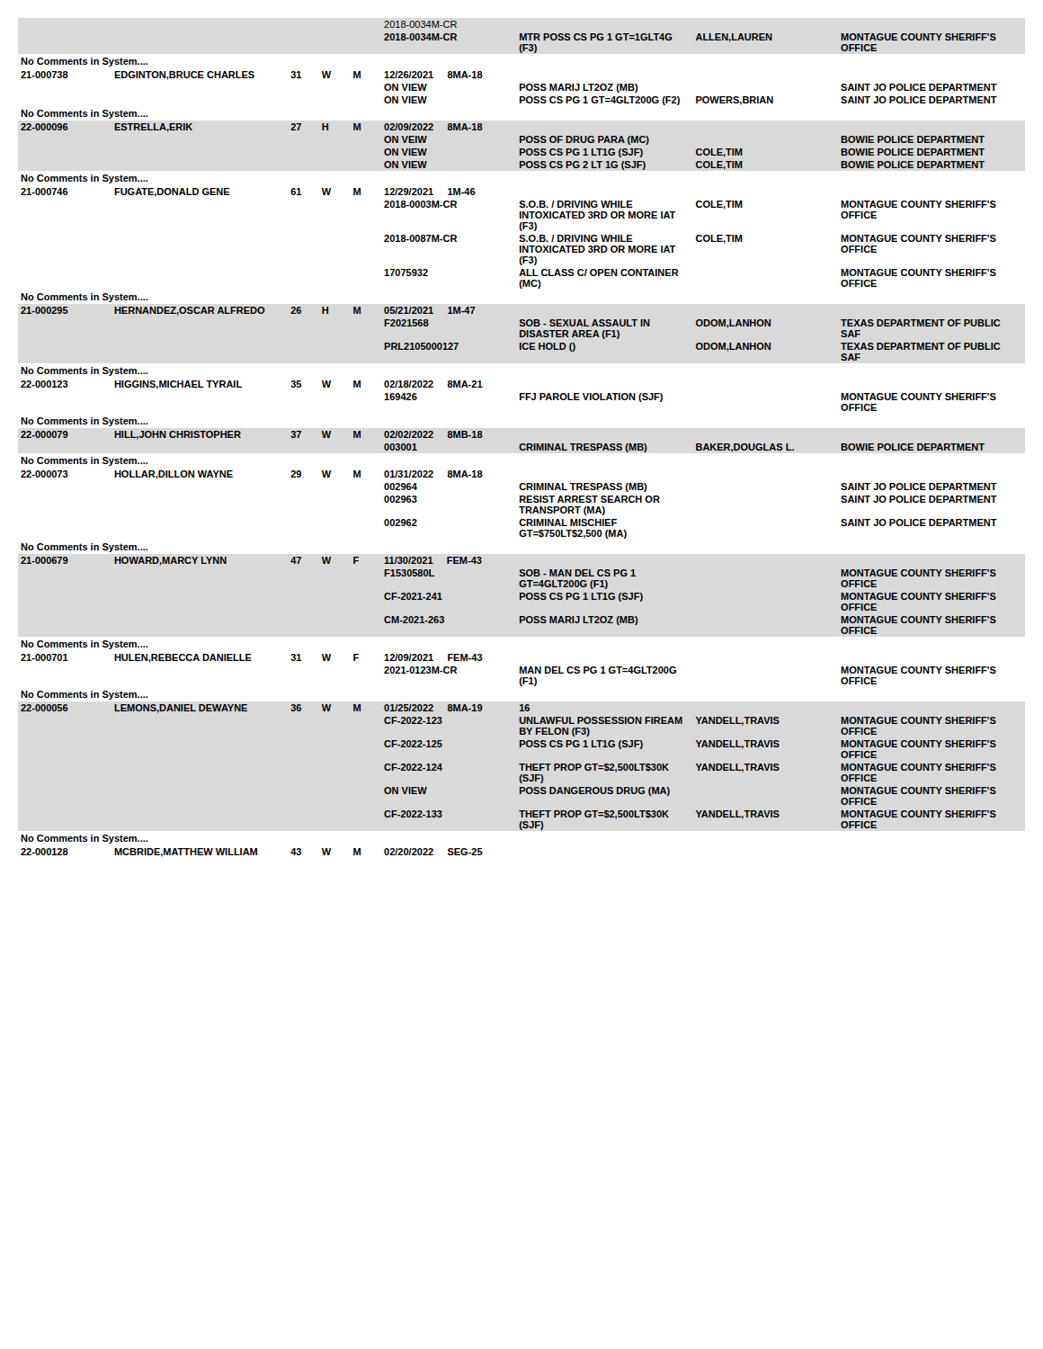| | | | | | 2018-0034M-CR | | | |
| | | | | | 2018-0034M-CR | MTR POSS CS PG 1 GT=1GLT4G (F3) | ALLEN,LAUREN | MONTAGUE COUNTY SHERIFF'S OFFICE |
| No Comments in System.... |
| 21-000738 | EDGINTON,BRUCE CHARLES | 31 | W | M | 12/26/2021 8MA-18 | | | |
| | | | | | ON VIEW | POSS MARIJ LT2OZ (MB) | | SAINT JO POLICE DEPARTMENT |
| | | | | | ON VIEW | POSS CS PG 1 GT=4GLT200G (F2) | POWERS,BRIAN | SAINT JO POLICE DEPARTMENT |
| No Comments in System.... |
| 22-000096 | ESTRELLA,ERIK | 27 | H | M | 02/09/2022 8MA-18 | | | |
| | | | | | ON VEIW | POSS OF DRUG PARA (MC) | | BOWIE POLICE DEPARTMENT |
| | | | | | ON VIEW | POSS CS PG 1 LT1G (SJF) | COLE,TIM | BOWIE POLICE DEPARTMENT |
| | | | | | ON VIEW | POSS CS PG 2 LT 1G (SJF) | COLE,TIM | BOWIE POLICE DEPARTMENT |
| No Comments in System.... |
| 21-000746 | FUGATE,DONALD GENE | 61 | W | M | 12/29/2021 1M-46 | | | |
| | | | | | 2018-0003M-CR | S.O.B. / DRIVING WHILE INTOXICATED 3RD OR MORE IAT (F3) | COLE,TIM | MONTAGUE COUNTY SHERIFF'S OFFICE |
| | | | | | 2018-0087M-CR | S.O.B. / DRIVING WHILE INTOXICATED 3RD OR MORE IAT (F3) | COLE,TIM | MONTAGUE COUNTY SHERIFF'S OFFICE |
| | | | | | 17075932 | ALL CLASS C/ OPEN CONTAINER (MC) | | MONTAGUE COUNTY SHERIFF'S OFFICE |
| No Comments in System.... |
| 21-000295 | HERNANDEZ,OSCAR ALFREDO | 26 | H | M | 05/21/2021 1M-47 | | | |
| | | | | | F2021568 | SOB - SEXUAL ASSAULT IN DISASTER AREA (F1) | ODOM,LANHON | TEXAS DEPARTMENT OF PUBLIC SAF |
| | | | | | PRL2105000127 | ICE HOLD () | ODOM,LANHON | TEXAS DEPARTMENT OF PUBLIC SAF |
| No Comments in System.... |
| 22-000123 | HIGGINS,MICHAEL TYRAIL | 35 | W | M | 02/18/2022 8MA-21 | | | |
| | | | | | 169426 | FFJ PAROLE VIOLATION (SJF) | | MONTAGUE COUNTY SHERIFF'S OFFICE |
| No Comments in System.... |
| 22-000079 | HILL,JOHN CHRISTOPHER | 37 | W | M | 02/02/2022 8MB-18 | | | |
| | | | | | 003001 | CRIMINAL TRESPASS (MB) | BAKER,DOUGLAS L. | BOWIE POLICE DEPARTMENT |
| No Comments in System.... |
| 22-000073 | HOLLAR,DILLON WAYNE | 29 | W | M | 01/31/2022 8MA-18 | | | |
| | | | | | 002964 | CRIMINAL TRESPASS (MB) | | SAINT JO POLICE DEPARTMENT |
| | | | | | 002963 | RESIST ARREST SEARCH OR TRANSPORT (MA) | | SAINT JO POLICE DEPARTMENT |
| | | | | | 002962 | CRIMINAL MISCHIEF GT=$750LT$2,500 (MA) | | SAINT JO POLICE DEPARTMENT |
| No Comments in System.... |
| 21-000679 | HOWARD,MARCY LYNN | 47 | W | F | 11/30/2021 FEM-43 | | | |
| | | | | | F1530580L | SOB - MAN DEL CS PG 1 GT=4GLT200G (F1) | | MONTAGUE COUNTY SHERIFF'S OFFICE |
| | | | | | CF-2021-241 | POSS CS PG 1 LT1G (SJF) | | MONTAGUE COUNTY SHERIFF'S OFFICE |
| | | | | | CM-2021-263 | POSS MARIJ LT2OZ (MB) | | MONTAGUE COUNTY SHERIFF'S OFFICE |
| No Comments in System.... |
| 21-000701 | HULEN,REBECCA DANIELLE | 31 | W | F | 12/09/2021 FEM-43 | | | |
| | | | | | 2021-0123M-CR | MAN DEL CS PG 1 GT=4GLT200G (F1) | | MONTAGUE COUNTY SHERIFF'S OFFICE |
| No Comments in System.... |
| 22-000056 | LEMONS,DANIEL DEWAYNE | 36 | W | M | 01/25/2022 8MA-19 | 16 | | |
| | | | | | CF-2022-123 | UNLAWFUL POSSESSION FIREAM BY FELON (F3) | YANDELL,TRAVIS | MONTAGUE COUNTY SHERIFF'S OFFICE |
| | | | | | CF-2022-125 | POSS CS PG 1 LT1G (SJF) | YANDELL,TRAVIS | MONTAGUE COUNTY SHERIFF'S OFFICE |
| | | | | | CF-2022-124 | THEFT PROP GT=$2,500LT$30K (SJF) | YANDELL,TRAVIS | MONTAGUE COUNTY SHERIFF'S OFFICE |
| | | | | | ON VIEW | POSS DANGEROUS DRUG (MA) | | MONTAGUE COUNTY SHERIFF'S OFFICE |
| | | | | | CF-2022-133 | THEFT PROP GT=$2,500LT$30K (SJF) | YANDELL,TRAVIS | MONTAGUE COUNTY SHERIFF'S OFFICE |
| No Comments in System.... |
| 22-000128 | MCBRIDE,MATTHEW WILLIAM | 43 | W | M | 02/20/2022 SEG-25 | | | |